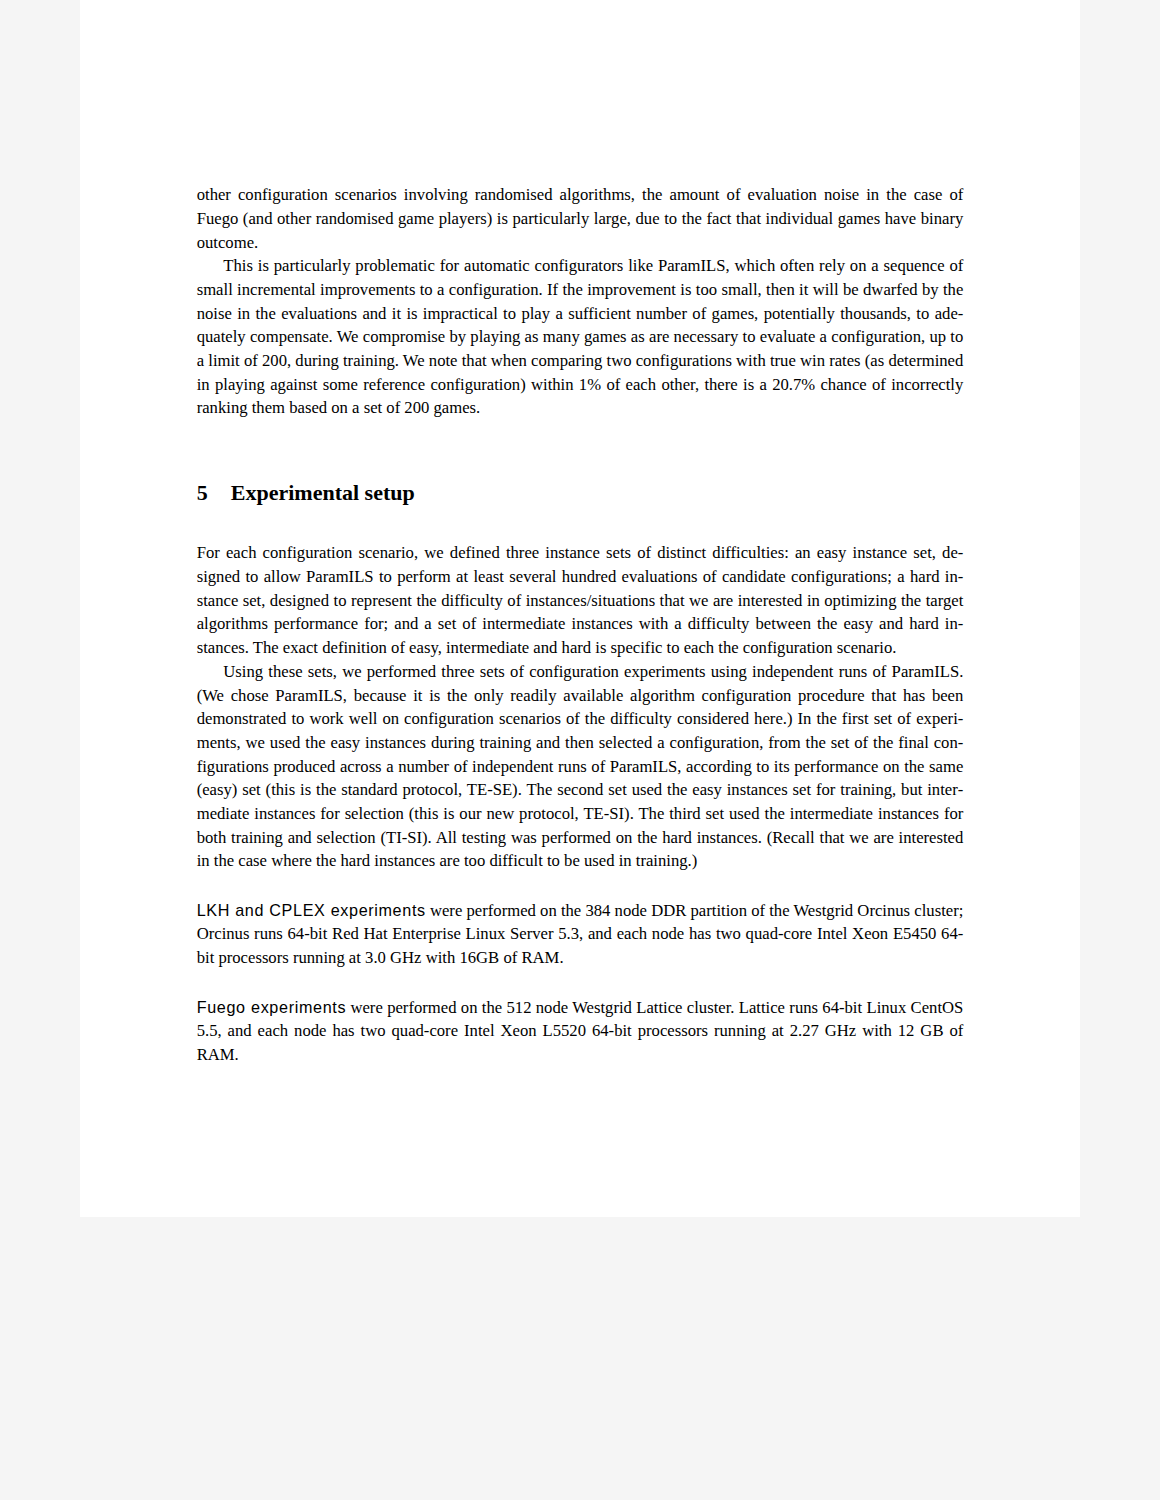other configuration scenarios involving randomised algorithms, the amount of evaluation noise in the case of Fuego (and other randomised game players) is particularly large, due to the fact that individual games have binary outcome.
This is particularly problematic for automatic configurators like ParamILS, which often rely on a sequence of small incremental improvements to a configuration. If the improvement is too small, then it will be dwarfed by the noise in the evaluations and it is impractical to play a sufficient number of games, potentially thousands, to adequately compensate. We compromise by playing as many games as are necessary to evaluate a configuration, up to a limit of 200, during training. We note that when comparing two configurations with true win rates (as determined in playing against some reference configuration) within 1% of each other, there is a 20.7% chance of incorrectly ranking them based on a set of 200 games.
5 Experimental setup
For each configuration scenario, we defined three instance sets of distinct difficulties: an easy instance set, designed to allow ParamILS to perform at least several hundred evaluations of candidate configurations; a hard instance set, designed to represent the difficulty of instances/situations that we are interested in optimizing the target algorithms performance for; and a set of intermediate instances with a difficulty between the easy and hard instances. The exact definition of easy, intermediate and hard is specific to each the configuration scenario.
Using these sets, we performed three sets of configuration experiments using independent runs of ParamILS. (We chose ParamILS, because it is the only readily available algorithm configuration procedure that has been demonstrated to work well on configuration scenarios of the difficulty considered here.) In the first set of experiments, we used the easy instances during training and then selected a configuration, from the set of the final configurations produced across a number of independent runs of ParamILS, according to its performance on the same (easy) set (this is the standard protocol, TE-SE). The second set used the easy instances set for training, but intermediate instances for selection (this is our new protocol, TE-SI). The third set used the intermediate instances for both training and selection (TI-SI). All testing was performed on the hard instances. (Recall that we are interested in the case where the hard instances are too difficult to be used in training.)
LKH and CPLEX experiments were performed on the 384 node DDR partition of the Westgrid Orcinus cluster; Orcinus runs 64-bit Red Hat Enterprise Linux Server 5.3, and each node has two quad-core Intel Xeon E5450 64-bit processors running at 3.0 GHz with 16GB of RAM.
Fuego experiments were performed on the 512 node Westgrid Lattice cluster. Lattice runs 64-bit Linux CentOS 5.5, and each node has two quad-core Intel Xeon L5520 64-bit processors running at 2.27 GHz with 12 GB of RAM.